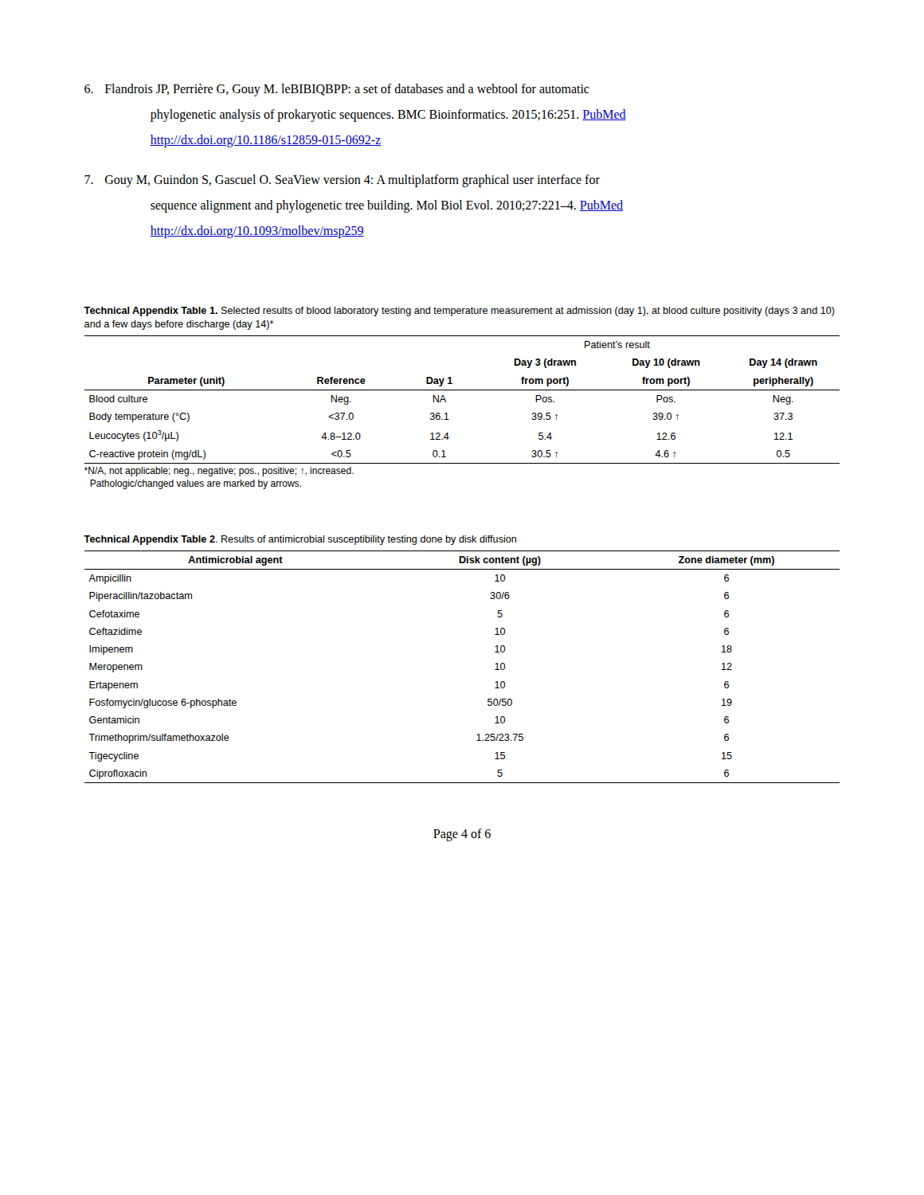6. Flandrois JP, Perrière G, Gouy M. leBIBIQBPP: a set of databases and a webtool for automatic phylogenetic analysis of prokaryotic sequences. BMC Bioinformatics. 2015;16:251. PubMed http://dx.doi.org/10.1186/s12859-015-0692-z
7. Gouy M, Guindon S, Gascuel O. SeaView version 4: A multiplatform graphical user interface for sequence alignment and phylogenetic tree building. Mol Biol Evol. 2010;27:221–4. PubMed http://dx.doi.org/10.1093/molbev/msp259
Technical Appendix Table 1. Selected results of blood laboratory testing and temperature measurement at admission (day 1), at blood culture positivity (days 3 and 10) and a few days before discharge (day 14)*
| | | Patient’s result |
| --- | --- | --- |
| | | | Day 3 (drawn | Day 10 (drawn | Day 14 (drawn |
| Parameter (unit) | Reference | Day 1 | from port) | from port) | peripherally) |
| Blood culture | Neg. | NA | Pos. | Pos. | Neg. |
| Body temperature (°C) | <37.0 | 36.1 | 39.5 ↑ | 39.0 ↑ | 37.3 |
| Leucocytes (10 3 /µL) | 4.8–12.0 | 12.4 | 5.4 | 12.6 | 12.1 |
| C-reactive protein (mg/dL) | <0.5 | 0.1 | 30.5 ↑ | 4.6 ↑ | 0.5 |
*N/A, not applicable; neg., negative; pos., positive; ↑, increased. Pathologic/changed values are marked by arrows.
Technical Appendix Table 2. Results of antimicrobial susceptibility testing done by disk diffusion
| Antimicrobial agent | Disk content (µg) | Zone diameter (mm) |
| --- | --- | --- |
| Ampicillin | 10 | 6 |
| Piperacillin/tazobactam | 30/6 | 6 |
| Cefotaxime | 5 | 6 |
| Ceftazidime | 10 | 6 |
| Imipenem | 10 | 18 |
| Meropenem | 10 | 12 |
| Ertapenem | 10 | 6 |
| Fosfomycin/glucose 6-phosphate | 50/50 | 19 |
| Gentamicin | 10 | 6 |
| Trimethoprim/sulfamethoxazole | 1.25/23.75 | 6 |
| Tigecycline | 15 | 15 |
| Ciprofloxacin | 5 | 6 |
Page 4 of 6